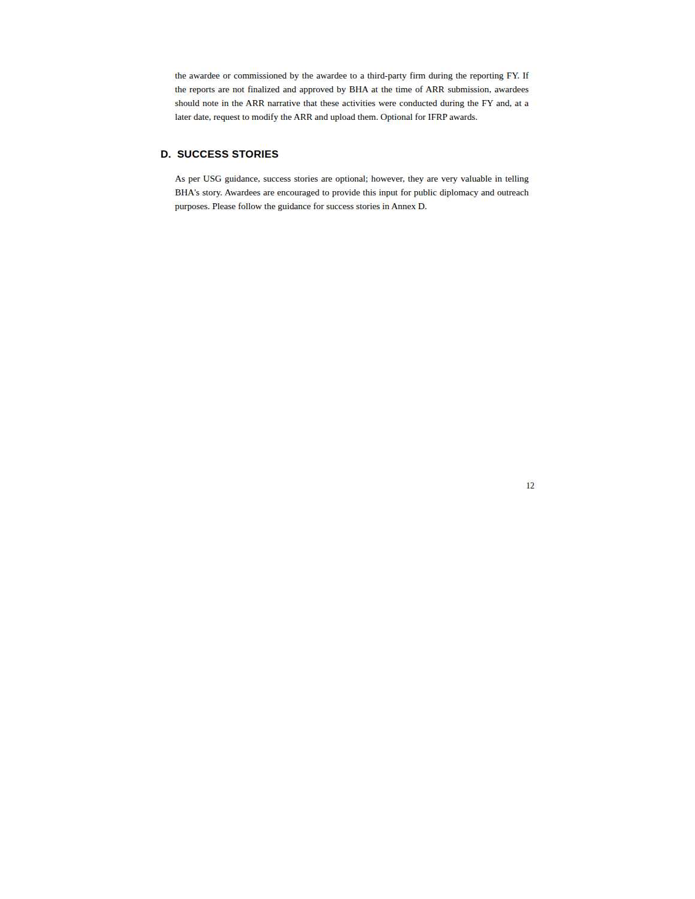the awardee or commissioned by the awardee to a third-party firm during the reporting FY. If the reports are not finalized and approved by BHA at the time of ARR submission, awardees should note in the ARR narrative that these activities were conducted during the FY and, at a later date, request to modify the ARR and upload them. Optional for IFRP awards.
D. SUCCESS STORIES
As per USG guidance, success stories are optional; however, they are very valuable in telling BHA's story. Awardees are encouraged to provide this input for public diplomacy and outreach purposes. Please follow the guidance for success stories in Annex D.
12